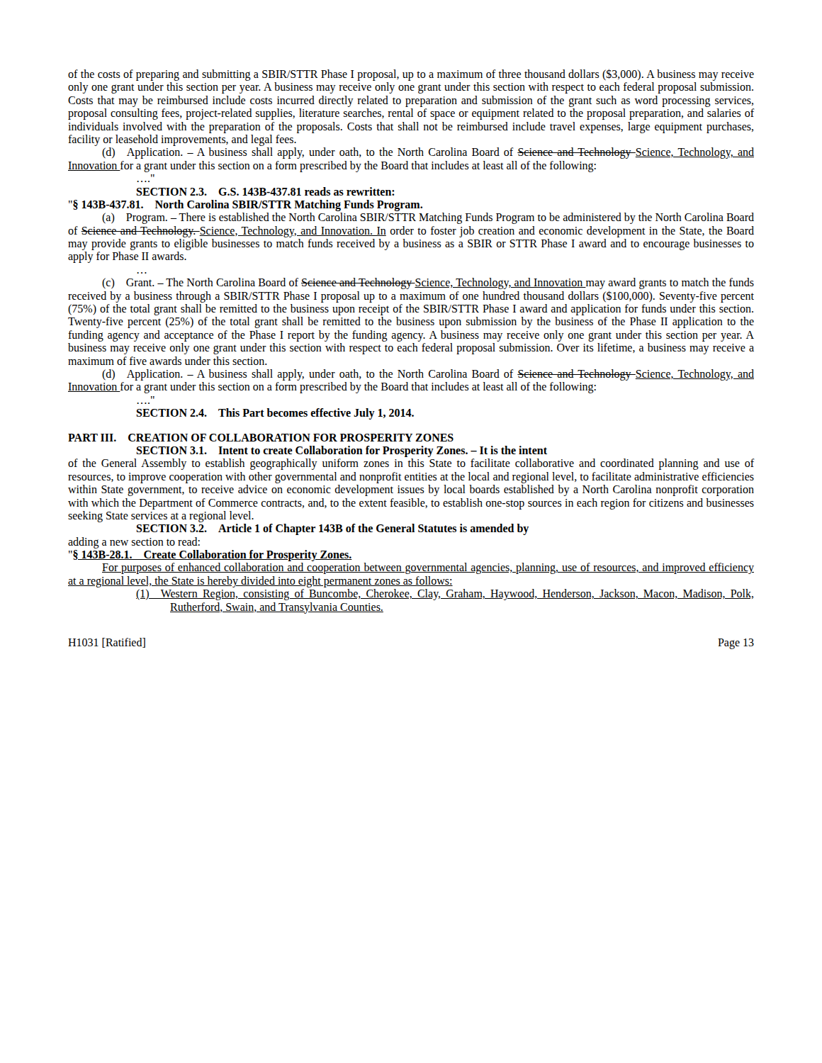of the costs of preparing and submitting a SBIR/STTR Phase I proposal, up to a maximum of three thousand dollars ($3,000). A business may receive only one grant under this section per year. A business may receive only one grant under this section with respect to each federal proposal submission. Costs that may be reimbursed include costs incurred directly related to preparation and submission of the grant such as word processing services, proposal consulting fees, project-related supplies, literature searches, rental of space or equipment related to the proposal preparation, and salaries of individuals involved with the preparation of the proposals. Costs that shall not be reimbursed include travel expenses, large equipment purchases, facility or leasehold improvements, and legal fees.
(d) Application. – A business shall apply, under oath, to the North Carolina Board of Science and Technology Science, Technology, and Innovation for a grant under this section on a form prescribed by the Board that includes at least all of the following:
…."
SECTION 2.3. G.S. 143B-437.81 reads as rewritten:
"§ 143B-437.81. North Carolina SBIR/STTR Matching Funds Program.
(a) Program. – There is established the North Carolina SBIR/STTR Matching Funds Program to be administered by the North Carolina Board of Science and Technology. Science, Technology, and Innovation. In order to foster job creation and economic development in the State, the Board may provide grants to eligible businesses to match funds received by a business as a SBIR or STTR Phase I award and to encourage businesses to apply for Phase II awards.
…
(c) Grant. – The North Carolina Board of Science and Technology Science, Technology, and Innovation may award grants to match the funds received by a business through a SBIR/STTR Phase I proposal up to a maximum of one hundred thousand dollars ($100,000). Seventy-five percent (75%) of the total grant shall be remitted to the business upon receipt of the SBIR/STTR Phase I award and application for funds under this section. Twenty-five percent (25%) of the total grant shall be remitted to the business upon submission by the business of the Phase II application to the funding agency and acceptance of the Phase I report by the funding agency. A business may receive only one grant under this section per year. A business may receive only one grant under this section with respect to each federal proposal submission. Over its lifetime, a business may receive a maximum of five awards under this section.
(d) Application. – A business shall apply, under oath, to the North Carolina Board of Science and Technology Science, Technology, and Innovation for a grant under this section on a form prescribed by the Board that includes at least all of the following:
…."
SECTION 2.4. This Part becomes effective July 1, 2014.
PART III. CREATION OF COLLABORATION FOR PROSPERITY ZONES
SECTION 3.1. Intent to create Collaboration for Prosperity Zones. – It is the intent
of the General Assembly to establish geographically uniform zones in this State to facilitate collaborative and coordinated planning and use of resources, to improve cooperation with other governmental and nonprofit entities at the local and regional level, to facilitate administrative efficiencies within State government, to receive advice on economic development issues by local boards established by a North Carolina nonprofit corporation with which the Department of Commerce contracts, and, to the extent feasible, to establish one-stop sources in each region for citizens and businesses seeking State services at a regional level.
SECTION 3.2. Article 1 of Chapter 143B of the General Statutes is amended by
adding a new section to read:
"§ 143B-28.1. Create Collaboration for Prosperity Zones.
For purposes of enhanced collaboration and cooperation between governmental agencies, planning, use of resources, and improved efficiency at a regional level, the State is hereby divided into eight permanent zones as follows:
(1) Western Region, consisting of Buncombe, Cherokee, Clay, Graham, Haywood, Henderson, Jackson, Macon, Madison, Polk, Rutherford, Swain, and Transylvania Counties.
H1031 [Ratified] Page 13